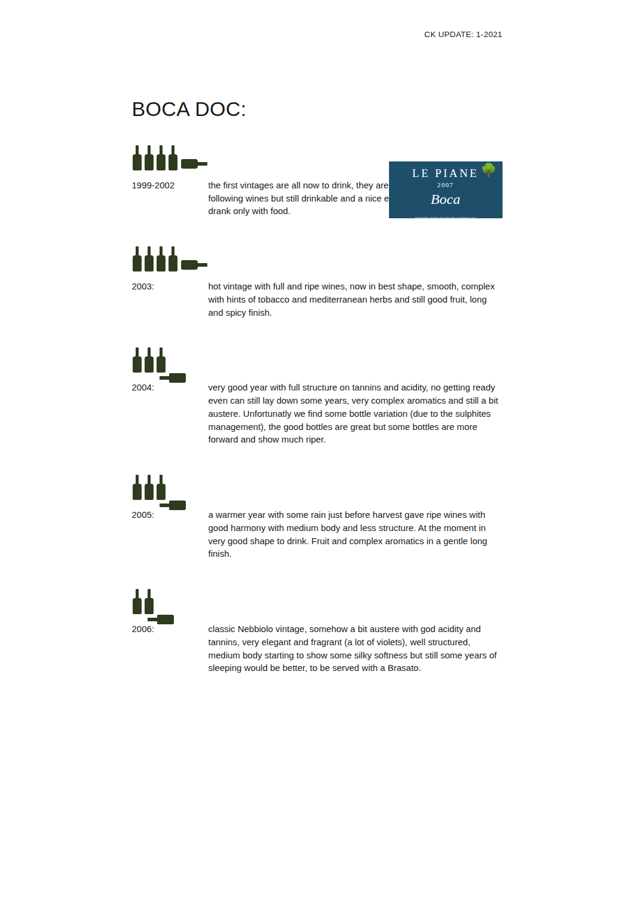CK UPDATE: 1-2021
BOCA DOC:
🌳
Le Piane
2007
Boca
DENOMINAZIONE DI ORIGINE CONTROLLATA
IMBOTTIGLIATO ALL'ORIGINE DAL PRODUTTORE · ITALIA
1999-2002
the first vintages are all now to drink, they are not yet as good as the following wines but still drinkable and a nice experience. They should be drank only with food.
2003:
hot vintage with full and ripe wines, now in best shape, smooth, complex with hints of tobacco and mediterranean herbs and still good fruit, long and spicy finish.
2004:
very good year with full structure on tannins and acidity, no getting ready even can still lay down some years, very complex aromatics and still a bit austere. Unfortunatly we find some bottle variation (due to the sulphites management), the good bottles are great but some bottles are more forward and show much riper.
2005:
a warmer year with some rain just before harvest gave ripe wines with good harmony with medium body and less structure. At the moment in very good shape to drink. Fruit and complex aromatics in a gentle long finish.
2006:
classic Nebbiolo vintage, somehow a bit austere with god acidity and tannins, very elegant and fragrant (a lot of violets), well structured, medium body starting to show some silky softness but still some years of sleeping would be better, to be served with a Brasato.